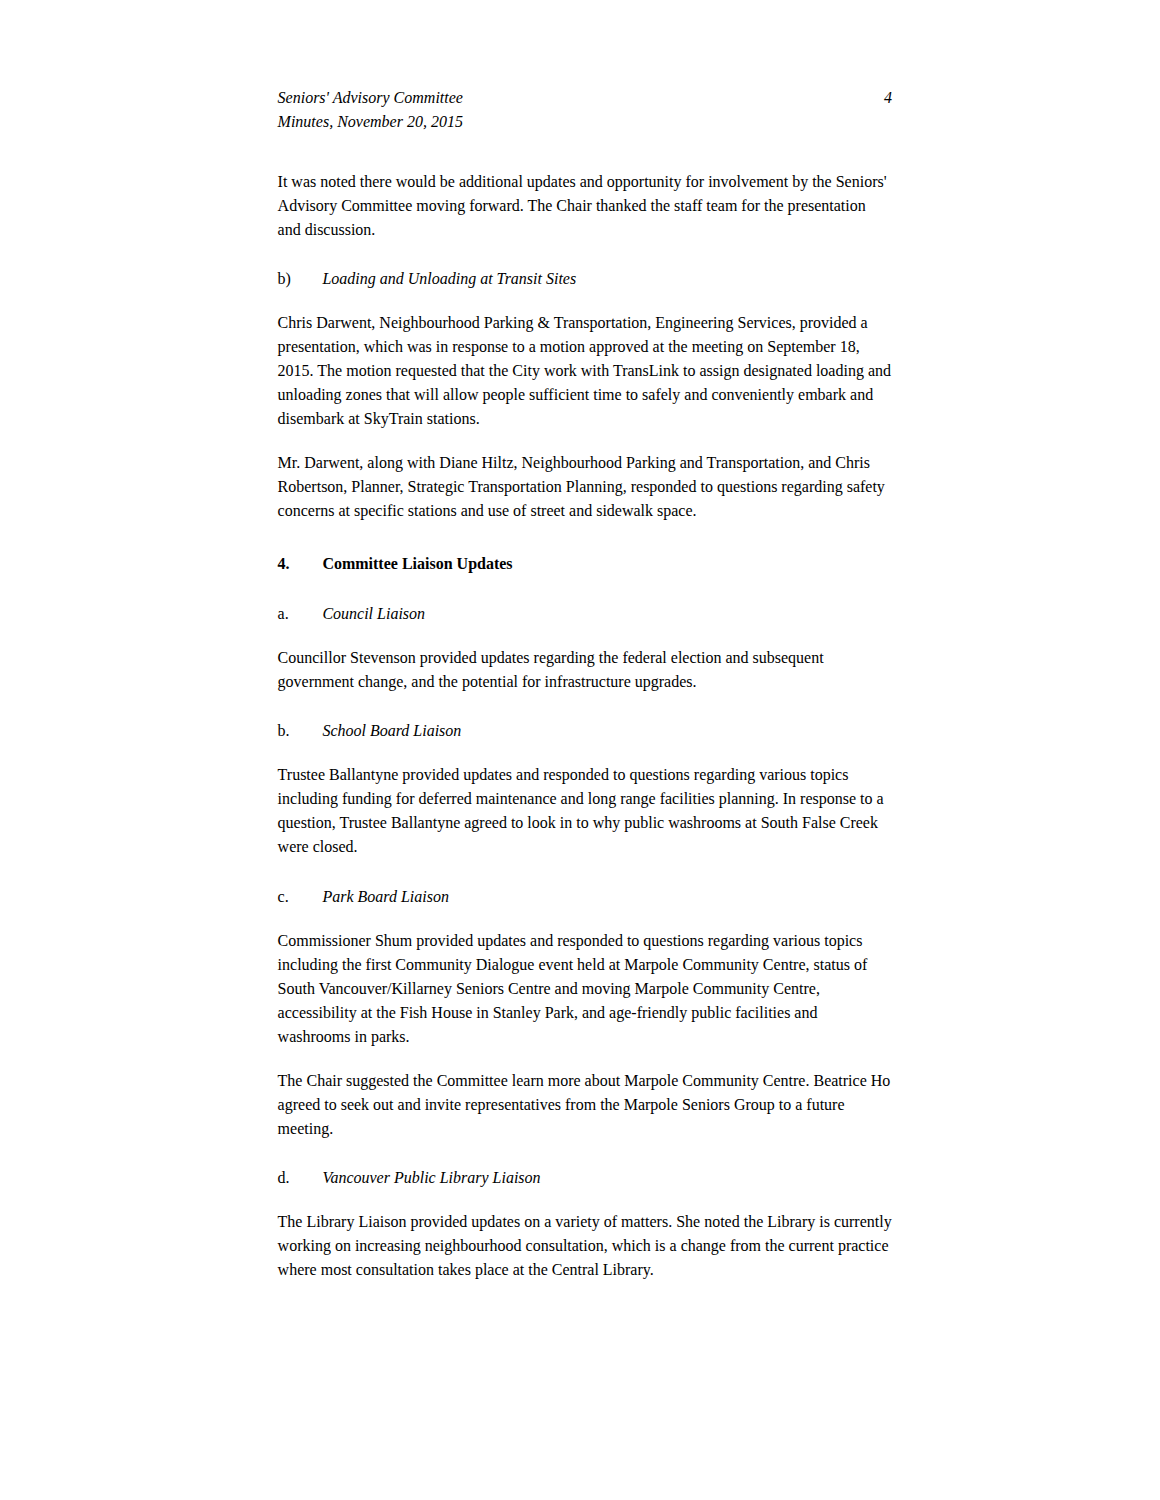Seniors' Advisory Committee Minutes, November 20, 2015
4
It was noted there would be additional updates and opportunity for involvement by the Seniors' Advisory Committee moving forward. The Chair thanked the staff team for the presentation and discussion.
b) Loading and Unloading at Transit Sites
Chris Darwent, Neighbourhood Parking & Transportation, Engineering Services, provided a presentation, which was in response to a motion approved at the meeting on September 18, 2015. The motion requested that the City work with TransLink to assign designated loading and unloading zones that will allow people sufficient time to safely and conveniently embark and disembark at SkyTrain stations.
Mr. Darwent, along with Diane Hiltz, Neighbourhood Parking and Transportation, and Chris Robertson, Planner, Strategic Transportation Planning, responded to questions regarding safety concerns at specific stations and use of street and sidewalk space.
4. Committee Liaison Updates
a. Council Liaison
Councillor Stevenson provided updates regarding the federal election and subsequent government change, and the potential for infrastructure upgrades.
b. School Board Liaison
Trustee Ballantyne provided updates and responded to questions regarding various topics including funding for deferred maintenance and long range facilities planning. In response to a question, Trustee Ballantyne agreed to look in to why public washrooms at South False Creek were closed.
c. Park Board Liaison
Commissioner Shum provided updates and responded to questions regarding various topics including the first Community Dialogue event held at Marpole Community Centre, status of South Vancouver/Killarney Seniors Centre and moving Marpole Community Centre, accessibility at the Fish House in Stanley Park, and age-friendly public facilities and washrooms in parks.
The Chair suggested the Committee learn more about Marpole Community Centre. Beatrice Ho agreed to seek out and invite representatives from the Marpole Seniors Group to a future meeting.
d. Vancouver Public Library Liaison
The Library Liaison provided updates on a variety of matters. She noted the Library is currently working on increasing neighbourhood consultation, which is a change from the current practice where most consultation takes place at the Central Library.